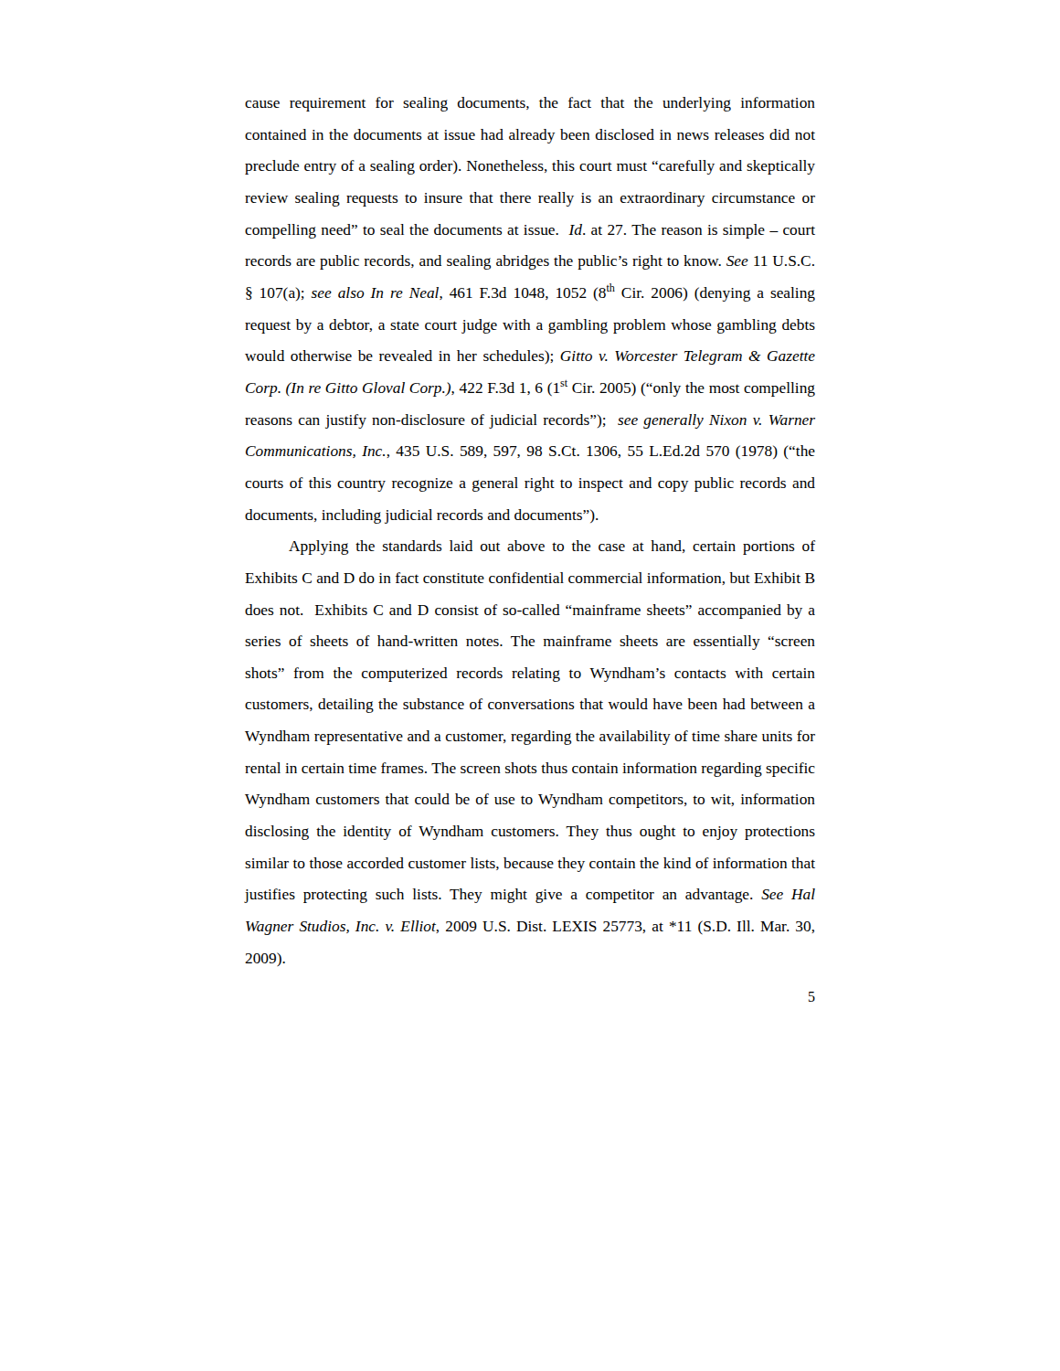cause requirement for sealing documents, the fact that the underlying information contained in the documents at issue had already been disclosed in news releases did not preclude entry of a sealing order). Nonetheless, this court must “carefully and skeptically review sealing requests to insure that there really is an extraordinary circumstance or compelling need” to seal the documents at issue. Id. at 27. The reason is simple – court records are public records, and sealing abridges the public’s right to know. See 11 U.S.C. § 107(a); see also In re Neal, 461 F.3d 1048, 1052 (8th Cir. 2006) (denying a sealing request by a debtor, a state court judge with a gambling problem whose gambling debts would otherwise be revealed in her schedules); Gitto v. Worcester Telegram & Gazette Corp. (In re Gitto Gloval Corp.), 422 F.3d 1, 6 (1st Cir. 2005) (“only the most compelling reasons can justify non-disclosure of judicial records”); see generally Nixon v. Warner Communications, Inc., 435 U.S. 589, 597, 98 S.Ct. 1306, 55 L.Ed.2d 570 (1978) (“the courts of this country recognize a general right to inspect and copy public records and documents, including judicial records and documents”).
Applying the standards laid out above to the case at hand, certain portions of Exhibits C and D do in fact constitute confidential commercial information, but Exhibit B does not. Exhibits C and D consist of so-called “mainframe sheets” accompanied by a series of sheets of hand-written notes. The mainframe sheets are essentially “screen shots” from the computerized records relating to Wyndham’s contacts with certain customers, detailing the substance of conversations that would have been had between a Wyndham representative and a customer, regarding the availability of time share units for rental in certain time frames. The screen shots thus contain information regarding specific Wyndham customers that could be of use to Wyndham competitors, to wit, information disclosing the identity of Wyndham customers. They thus ought to enjoy protections similar to those accorded customer lists, because they contain the kind of information that justifies protecting such lists. They might give a competitor an advantage. See Hal Wagner Studios, Inc. v. Elliot, 2009 U.S. Dist. LEXIS 25773, at *11 (S.D. Ill. Mar. 30, 2009).
5